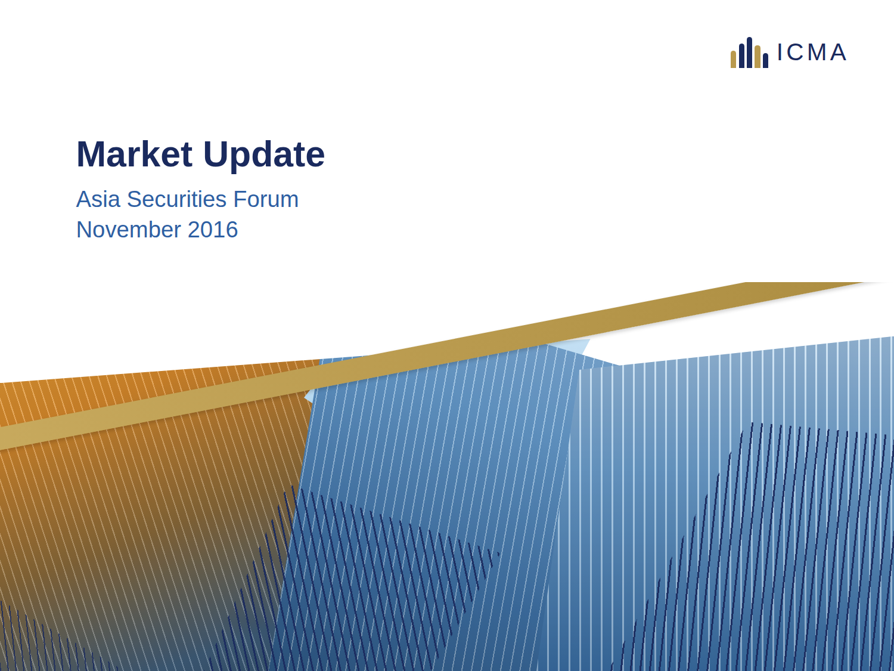ICMA
Market Update
Asia Securities Forum
November 2016